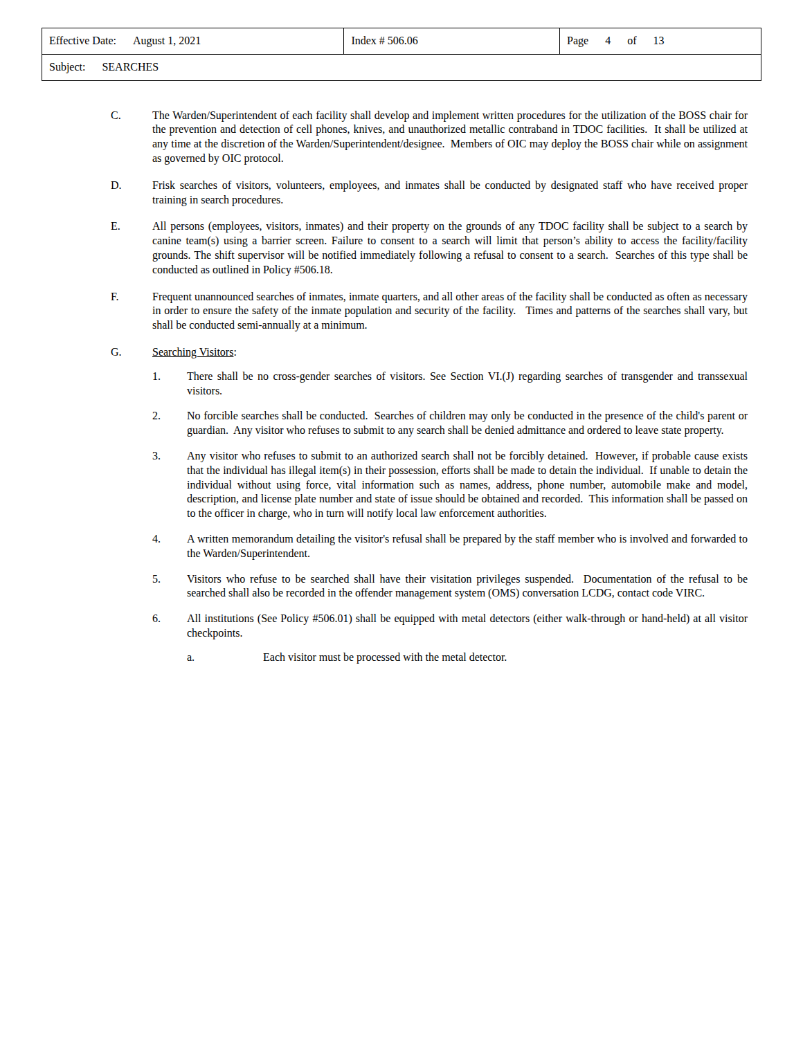| Effective Date: August 1, 2021 | Index # 506.06 | Page 4 of 13 |
| Subject: SEARCHES |
C. The Warden/Superintendent of each facility shall develop and implement written procedures for the utilization of the BOSS chair for the prevention and detection of cell phones, knives, and unauthorized metallic contraband in TDOC facilities. It shall be utilized at any time at the discretion of the Warden/Superintendent/designee. Members of OIC may deploy the BOSS chair while on assignment as governed by OIC protocol.
D. Frisk searches of visitors, volunteers, employees, and inmates shall be conducted by designated staff who have received proper training in search procedures.
E. All persons (employees, visitors, inmates) and their property on the grounds of any TDOC facility shall be subject to a search by canine team(s) using a barrier screen. Failure to consent to a search will limit that person’s ability to access the facility/facility grounds. The shift supervisor will be notified immediately following a refusal to consent to a search. Searches of this type shall be conducted as outlined in Policy #506.18.
F. Frequent unannounced searches of inmates, inmate quarters, and all other areas of the facility shall be conducted as often as necessary in order to ensure the safety of the inmate population and security of the facility. Times and patterns of the searches shall vary, but shall be conducted semi-annually at a minimum.
G. Searching Visitors:
1. There shall be no cross-gender searches of visitors. See Section VI.(J) regarding searches of transgender and transsexual visitors.
2. No forcible searches shall be conducted. Searches of children may only be conducted in the presence of the child's parent or guardian. Any visitor who refuses to submit to any search shall be denied admittance and ordered to leave state property.
3. Any visitor who refuses to submit to an authorized search shall not be forcibly detained. However, if probable cause exists that the individual has illegal item(s) in their possession, efforts shall be made to detain the individual. If unable to detain the individual without using force, vital information such as names, address, phone number, automobile make and model, description, and license plate number and state of issue should be obtained and recorded. This information shall be passed on to the officer in charge, who in turn will notify local law enforcement authorities.
4. A written memorandum detailing the visitor's refusal shall be prepared by the staff member who is involved and forwarded to the Warden/Superintendent.
5. Visitors who refuse to be searched shall have their visitation privileges suspended. Documentation of the refusal to be searched shall also be recorded in the offender management system (OMS) conversation LCDG, contact code VIRC.
6. All institutions (See Policy #506.01) shall be equipped with metal detectors (either walk-through or hand-held) at all visitor checkpoints.
a. Each visitor must be processed with the metal detector.